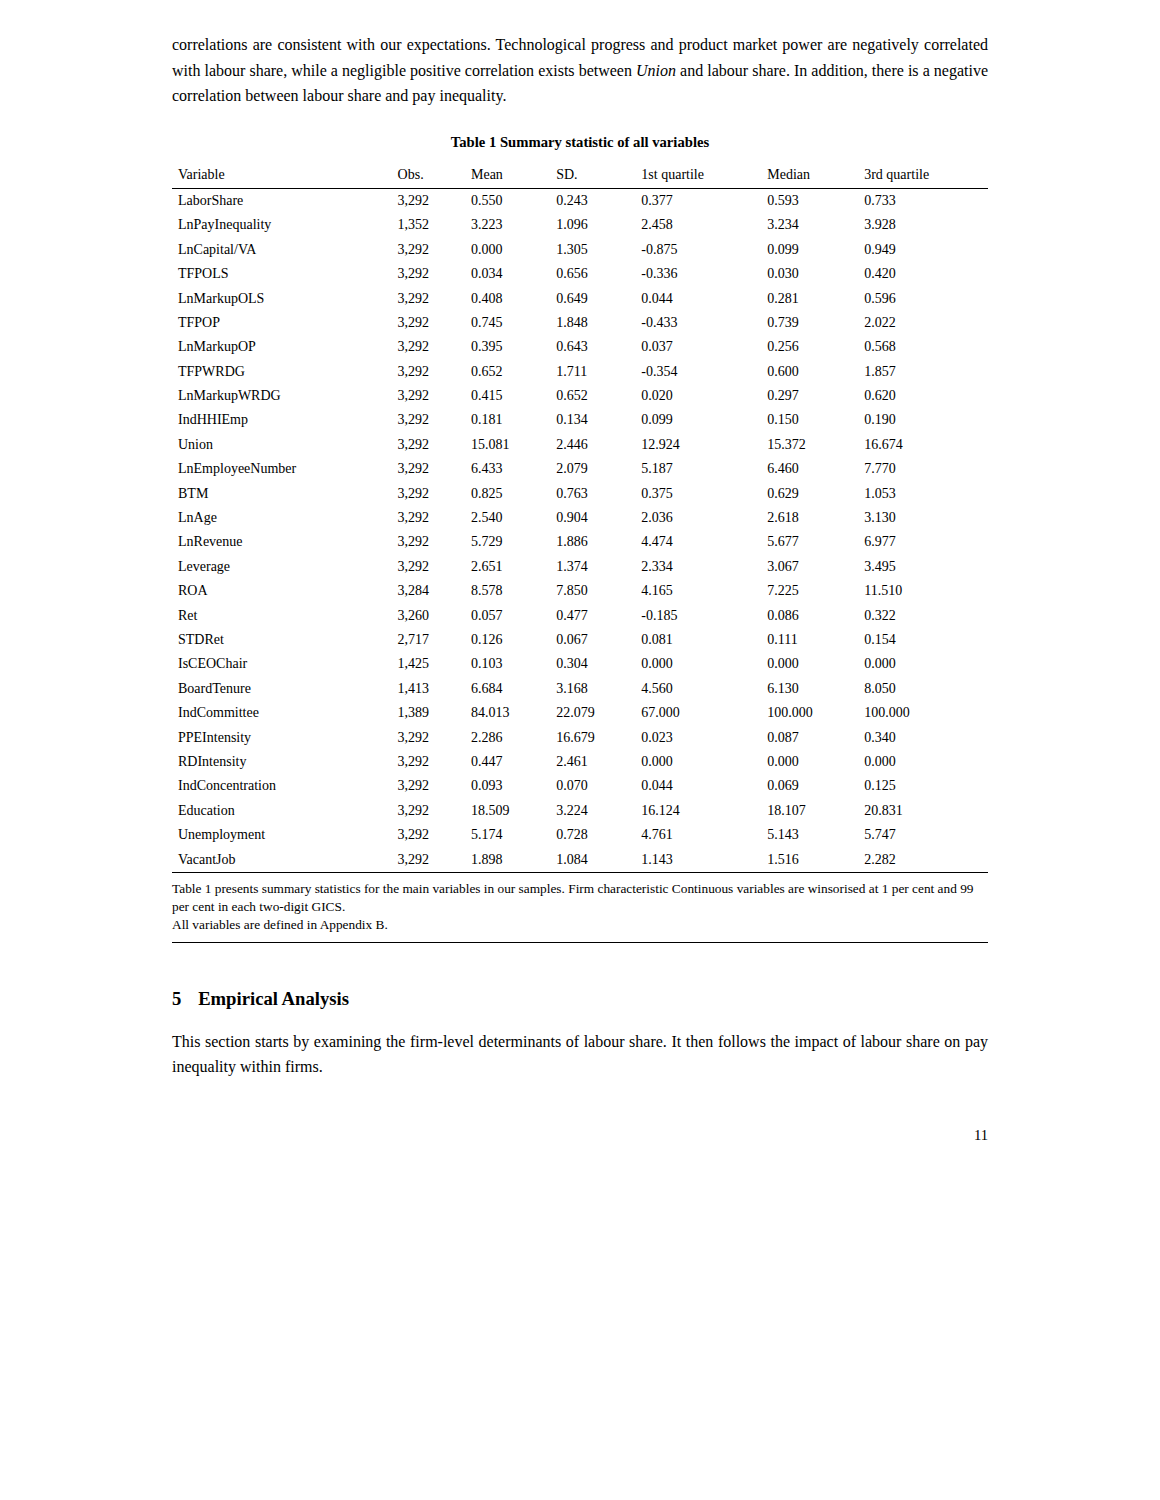correlations are consistent with our expectations. Technological progress and product market power are negatively correlated with labour share, while a negligible positive correlation exists between Union and labour share. In addition, there is a negative correlation between labour share and pay inequality.
Table 1 Summary statistic of all variables
| Variable | Obs. | Mean | SD. | 1st quartile | Median | 3rd quartile |
| --- | --- | --- | --- | --- | --- | --- |
| LaborShare | 3,292 | 0.550 | 0.243 | 0.377 | 0.593 | 0.733 |
| LnPayInequality | 1,352 | 3.223 | 1.096 | 2.458 | 3.234 | 3.928 |
| LnCapital/VA | 3,292 | 0.000 | 1.305 | -0.875 | 0.099 | 0.949 |
| TFPOLS | 3,292 | 0.034 | 0.656 | -0.336 | 0.030 | 0.420 |
| LnMarkupOLS | 3,292 | 0.408 | 0.649 | 0.044 | 0.281 | 0.596 |
| TFPOP | 3,292 | 0.745 | 1.848 | -0.433 | 0.739 | 2.022 |
| LnMarkupOP | 3,292 | 0.395 | 0.643 | 0.037 | 0.256 | 0.568 |
| TFPWRDG | 3,292 | 0.652 | 1.711 | -0.354 | 0.600 | 1.857 |
| LnMarkupWRDG | 3,292 | 0.415 | 0.652 | 0.020 | 0.297 | 0.620 |
| IndHHIEmp | 3,292 | 0.181 | 0.134 | 0.099 | 0.150 | 0.190 |
| Union | 3,292 | 15.081 | 2.446 | 12.924 | 15.372 | 16.674 |
| LnEmployeeNumber | 3,292 | 6.433 | 2.079 | 5.187 | 6.460 | 7.770 |
| BTM | 3,292 | 0.825 | 0.763 | 0.375 | 0.629 | 1.053 |
| LnAge | 3,292 | 2.540 | 0.904 | 2.036 | 2.618 | 3.130 |
| LnRevenue | 3,292 | 5.729 | 1.886 | 4.474 | 5.677 | 6.977 |
| Leverage | 3,292 | 2.651 | 1.374 | 2.334 | 3.067 | 3.495 |
| ROA | 3,284 | 8.578 | 7.850 | 4.165 | 7.225 | 11.510 |
| Ret | 3,260 | 0.057 | 0.477 | -0.185 | 0.086 | 0.322 |
| STDRet | 2,717 | 0.126 | 0.067 | 0.081 | 0.111 | 0.154 |
| IsCEOChair | 1,425 | 0.103 | 0.304 | 0.000 | 0.000 | 0.000 |
| BoardTenure | 1,413 | 6.684 | 3.168 | 4.560 | 6.130 | 8.050 |
| IndCommittee | 1,389 | 84.013 | 22.079 | 67.000 | 100.000 | 100.000 |
| PPEIntensity | 3,292 | 2.286 | 16.679 | 0.023 | 0.087 | 0.340 |
| RDIntensity | 3,292 | 0.447 | 2.461 | 0.000 | 0.000 | 0.000 |
| IndConcentration | 3,292 | 0.093 | 0.070 | 0.044 | 0.069 | 0.125 |
| Education | 3,292 | 18.509 | 3.224 | 16.124 | 18.107 | 20.831 |
| Unemployment | 3,292 | 5.174 | 0.728 | 4.761 | 5.143 | 5.747 |
| VacantJob | 3,292 | 1.898 | 1.084 | 1.143 | 1.516 | 2.282 |
Table 1 presents summary statistics for the main variables in our samples. Firm characteristic Continuous variables are winsorised at 1 per cent and 99 per cent in each two-digit GICS.
All variables are defined in Appendix B.
5 Empirical Analysis
This section starts by examining the firm-level determinants of labour share. It then follows the impact of labour share on pay inequality within firms.
11